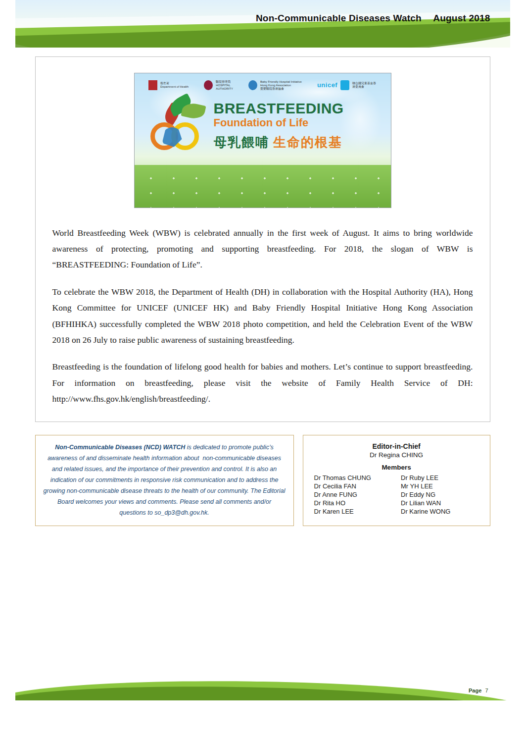Non-Communicable Diseases Watch August 2018
衞生署
Department of Health
醫院管理局
HOSPITAL
AUTHORITY
Baby Friendly Hospital Initiative
Hong Kong Association
愛嬰醫院香港協會
unicef 聯合國兒童基金香港委員會
BREASTFEEDING
Foundation of Life
母乳餵哺 生命的根基
World Breastfeeding Week (WBW) is celebrated annually in the first week of August. It aims to bring worldwide awareness of protecting, promoting and supporting breastfeeding. For 2018, the slogan of WBW is “BREASTFEEDING: Foundation of Life”.
To celebrate the WBW 2018, the Department of Health (DH) in collaboration with the Hospital Authority (HA), Hong Kong Committee for UNICEF (UNICEF HK) and Baby Friendly Hospital Initiative Hong Kong Association (BFHIHKA) successfully completed the WBW 2018 photo competition, and held the Celebration Event of the WBW 2018 on 26 July to raise public awareness of sustaining breastfeeding.
Breastfeeding is the foundation of lifelong good health for babies and mothers. Let’s continue to support breastfeeding. For information on breastfeeding, please visit the website of Family Health Service of DH: http://www.fhs.gov.hk/english/breastfeeding/.
Non-Communicable Diseases (NCD) WATCH is dedicated to promote public’s awareness of and disseminate health information about non-communicable diseases and related issues, and the importance of their prevention and control. It is also an indication of our commitments in responsive risk communication and to address the growing non-communicable disease threats to the health of our community. The Editorial Board welcomes your views and comments. Please send all comments and/or questions to so_dp3@dh.gov.hk.
Editor-in-Chief
Dr Regina CHING
Members
Dr Thomas CHUNG Dr Ruby LEE Dr Cecilia FAN Mr YH LEE Dr Anne FUNG Dr Eddy NG Dr Rita HO Dr Lilian WAN Dr Karen LEE Dr Karine WONG
Page 7